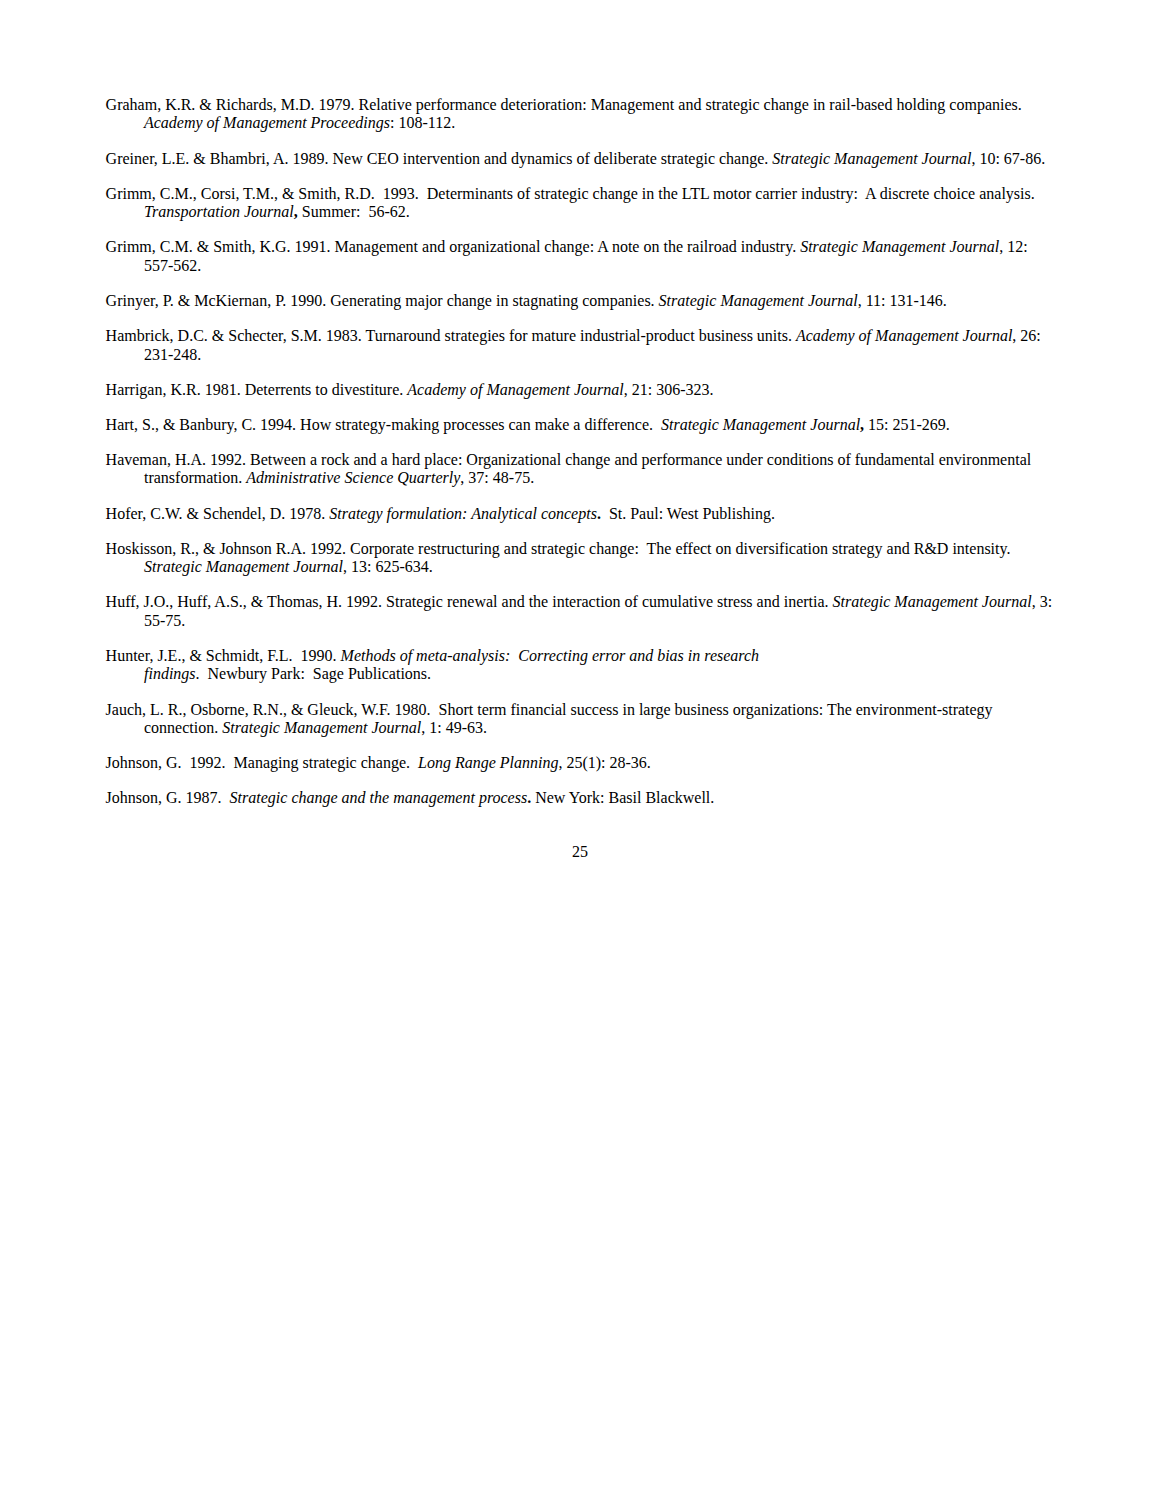Graham, K.R. & Richards, M.D. 1979. Relative performance deterioration: Management and strategic change in rail-based holding companies. Academy of Management Proceedings: 108-112.
Greiner, L.E. & Bhambri, A. 1989. New CEO intervention and dynamics of deliberate strategic change. Strategic Management Journal, 10: 67-86.
Grimm, C.M., Corsi, T.M., & Smith, R.D. 1993. Determinants of strategic change in the LTL motor carrier industry: A discrete choice analysis. Transportation Journal, Summer: 56-62.
Grimm, C.M. & Smith, K.G. 1991. Management and organizational change: A note on the railroad industry. Strategic Management Journal, 12: 557-562.
Grinyer, P. & McKiernan, P. 1990. Generating major change in stagnating companies. Strategic Management Journal, 11: 131-146.
Hambrick, D.C. & Schecter, S.M. 1983. Turnaround strategies for mature industrial-product business units. Academy of Management Journal, 26: 231-248.
Harrigan, K.R. 1981. Deterrents to divestiture. Academy of Management Journal, 21: 306-323.
Hart, S., & Banbury, C. 1994. How strategy-making processes can make a difference. Strategic Management Journal, 15: 251-269.
Haveman, H.A. 1992. Between a rock and a hard place: Organizational change and performance under conditions of fundamental environmental transformation. Administrative Science Quarterly, 37: 48-75.
Hofer, C.W. & Schendel, D. 1978. Strategy formulation: Analytical concepts. St. Paul: West Publishing.
Hoskisson, R., & Johnson R.A. 1992. Corporate restructuring and strategic change: The effect on diversification strategy and R&D intensity. Strategic Management Journal, 13: 625-634.
Huff, J.O., Huff, A.S., & Thomas, H. 1992. Strategic renewal and the interaction of cumulative stress and inertia. Strategic Management Journal, 3: 55-75.
Hunter, J.E., & Schmidt, F.L. 1990. Methods of meta-analysis: Correcting error and bias in research
findings. Newbury Park: Sage Publications.
Jauch, L. R., Osborne, R.N., & Gleuck, W.F. 1980. Short term financial success in large business organizations: The environment-strategy connection. Strategic Management Journal, 1: 49-63.
Johnson, G. 1992. Managing strategic change. Long Range Planning, 25(1): 28-36.
Johnson, G. 1987. Strategic change and the management process. New York: Basil Blackwell.
25